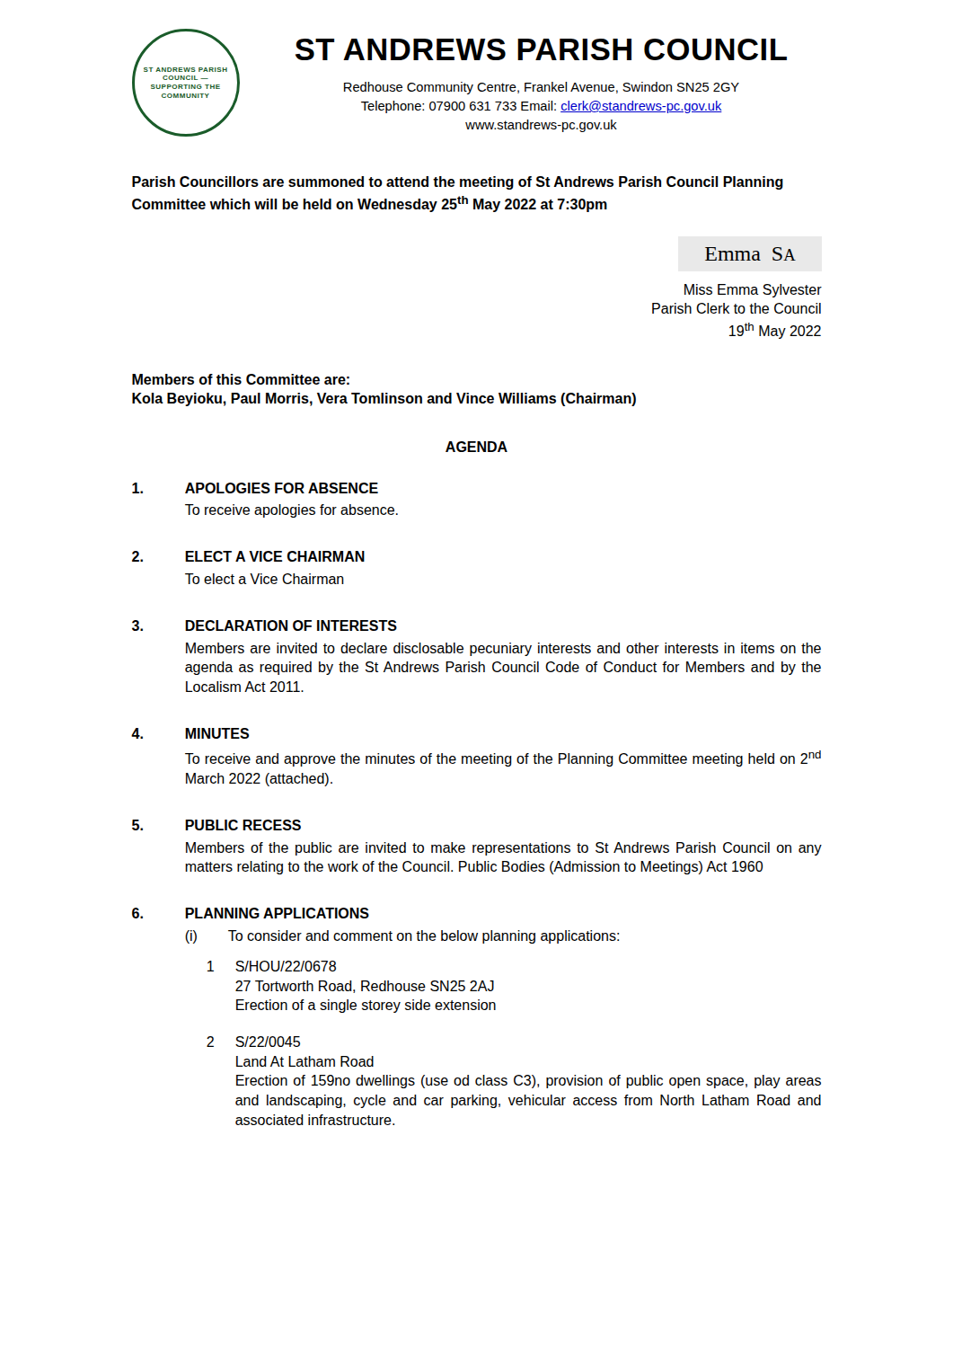ST ANDREWS PARISH COUNCIL — SUPPORTING THE COMMUNITY
ST ANDREWS PARISH COUNCIL
Redhouse Community Centre, Frankel Avenue, Swindon SN25 2GY
Telephone: 07900 631 733 Email: clerk@standrews-pc.gov.uk
www.standrews-pc.gov.uk
Parish Councillors are summoned to attend the meeting of St Andrews Parish Council Planning Committee which will be held on Wednesday 25th May 2022 at 7:30pm
Emma SA Miss Emma Sylvester Parish Clerk to the Council 19th May 2022
Members of this Committee are:
Kola Beyioku, Paul Morris, Vera Tomlinson and Vince Williams (Chairman)
AGENDA
Apologies for Absence
To receive apologies for absence.
Elect a Vice Chairman
To elect a Vice Chairman
Declaration of Interests
Members are invited to declare disclosable pecuniary interests and other interests in items on the agenda as required by the St Andrews Parish Council Code of Conduct for Members and by the Localism Act 2011.
Minutes
To receive and approve the minutes of the meeting of the Planning Committee meeting held on 2nd March 2022 (attached).
Public Recess
Members of the public are invited to make representations to St Andrews Parish Council on any matters relating to the work of the Council. Public Bodies (Admission to Meetings) Act 1960
Planning Applications
(i) To consider and comment on the below planning applications:
S/HOU/22/0678 27 Tortworth Road, Redhouse SN25 2AJ Erection of a single storey side extension
S/22/0045 Land At Latham Road Erection of 159no dwellings (use od class C3), provision of public open space, play areas and landscaping, cycle and car parking, vehicular access from North Latham Road and associated infrastructure.